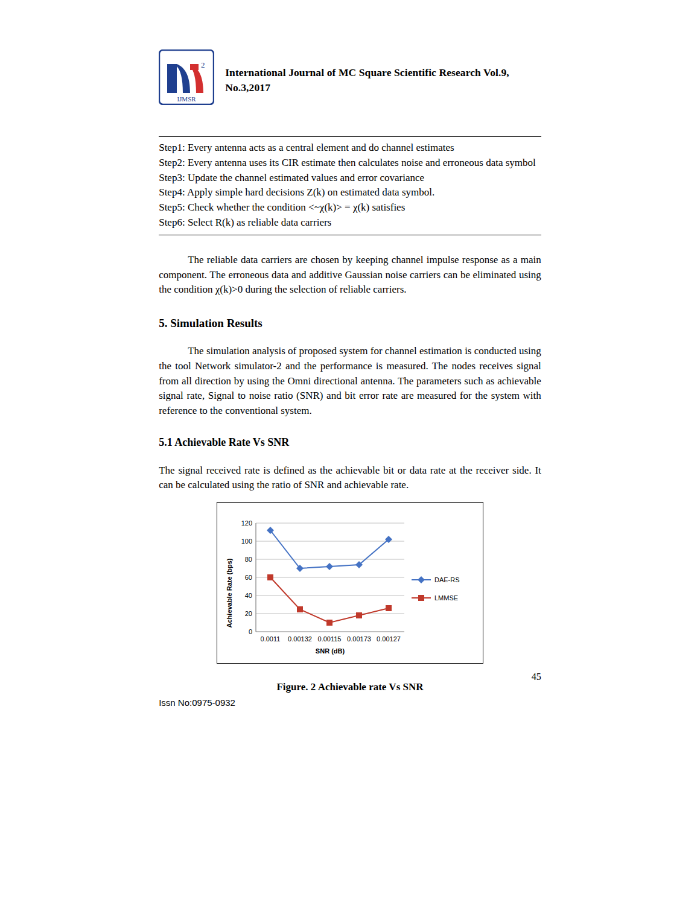2 IJMSR
International Journal of MC Square Scientific Research Vol.9, No.3,2017
Step1: Every antenna acts as a central element and do channel estimates
Step2: Every antenna uses its CIR estimate then calculates noise and erroneous data symbol
Step3: Update the channel estimated values and error covariance
Step4: Apply simple hard decisions Z(k) on estimated data symbol.
Step5: Check whether the condition <~χ(k)> = χ(k) satisfies
Step6: Select R(k) as reliable data carriers
The reliable data carriers are chosen by keeping channel impulse response as a main component. The erroneous data and additive Gaussian noise carriers can be eliminated using the condition χ(k)>0 during the selection of reliable carriers.
5. Simulation Results
The simulation analysis of proposed system for channel estimation is conducted using the tool Network simulator-2 and the performance is measured. The nodes receives signal from all direction by using the Omni directional antenna. The parameters such as achievable signal rate, Signal to noise ratio (SNR) and bit error rate are measured for the system with reference to the conventional system.
5.1 Achievable Rate Vs SNR
The signal received rate is defined as the achievable bit or data rate at the receiver side. It can be calculated using the ratio of SNR and achievable rate.
Achievable Rate (bps) 120 100 80 60 40 20 0 0.0011 0.00132 0.00115 0.00173 0.00127 SNR (dB) DAE-RS LMMSE
Figure. 2 Achievable rate Vs SNR
45
Issn No:0975-0932